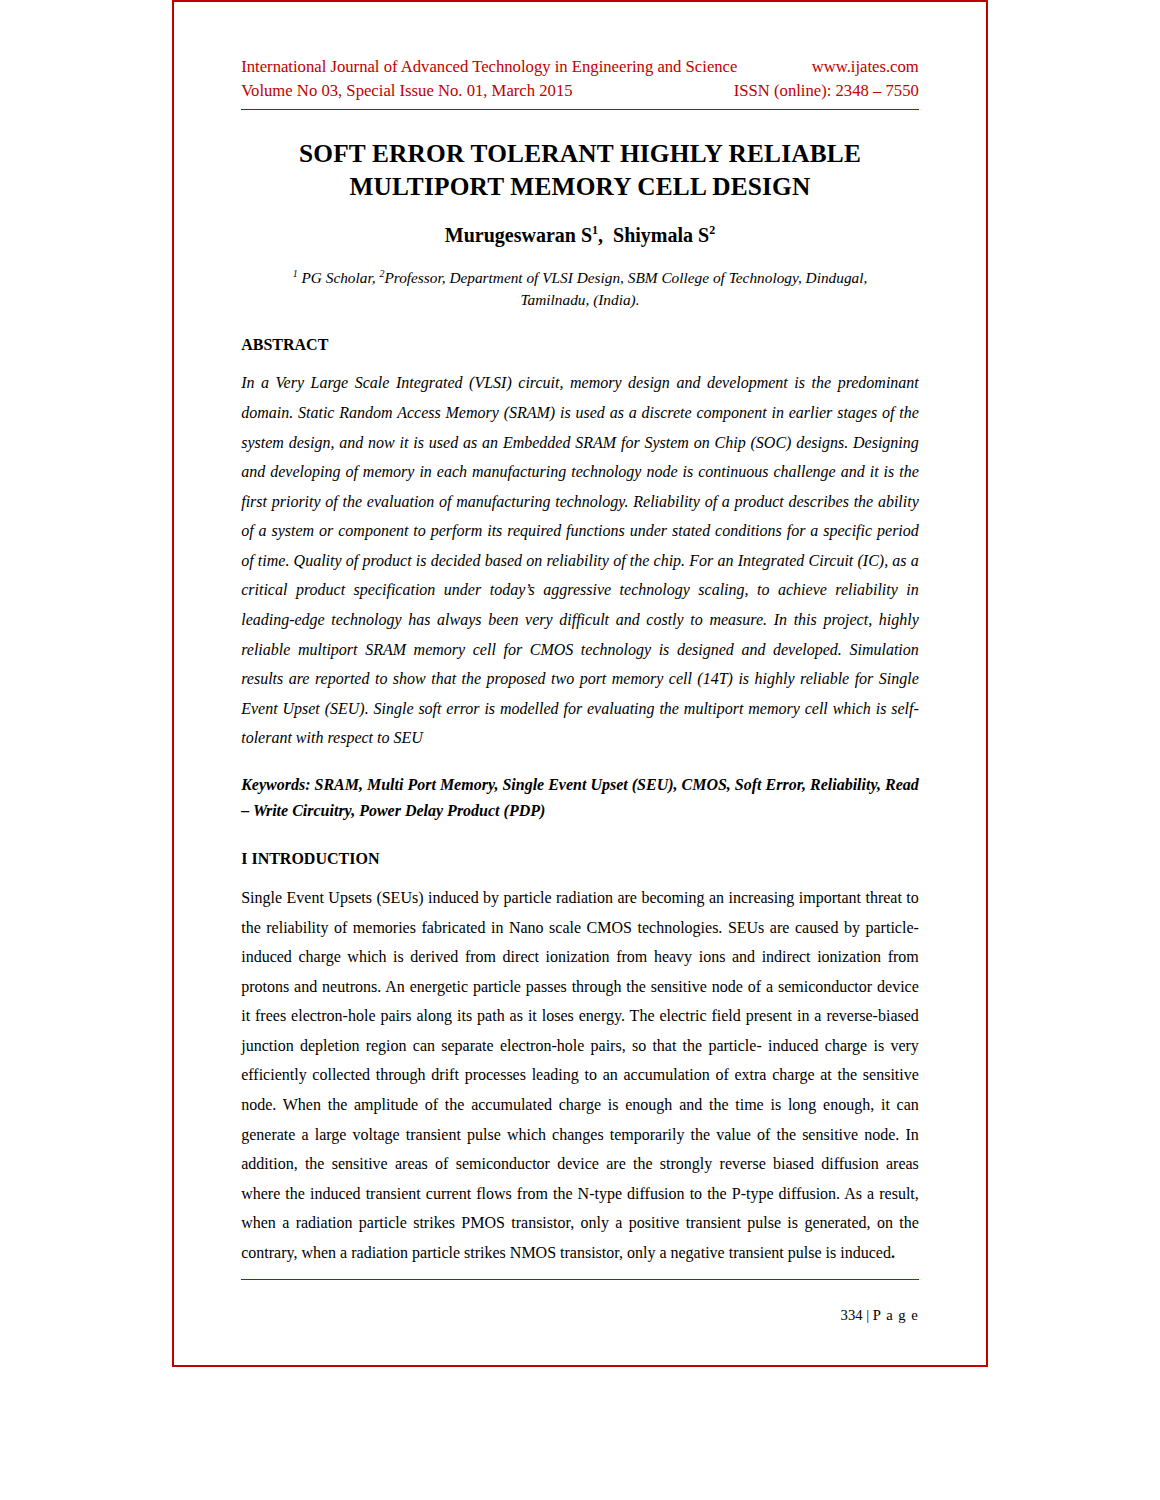International Journal of Advanced Technology in Engineering and Science www.ijates.com
Volume No 03, Special Issue No. 01, March 2015 ISSN (online): 2348 – 7550
SOFT ERROR TOLERANT HIGHLY RELIABLE
MULTIPORT MEMORY CELL DESIGN
Murugeswaran S1, Shiymala S2
1 PG Scholar, 2Professor, Department of VLSI Design, SBM College of Technology, Dindugal,
Tamilnadu, (India).
ABSTRACT
In a Very Large Scale Integrated (VLSI) circuit, memory design and development is the predominant domain. Static Random Access Memory (SRAM) is used as a discrete component in earlier stages of the system design, and now it is used as an Embedded SRAM for System on Chip (SOC) designs. Designing and developing of memory in each manufacturing technology node is continuous challenge and it is the first priority of the evaluation of manufacturing technology. Reliability of a product describes the ability of a system or component to perform its required functions under stated conditions for a specific period of time. Quality of product is decided based on reliability of the chip. For an Integrated Circuit (IC), as a critical product specification under today’s aggressive technology scaling, to achieve reliability in leading-edge technology has always been very difficult and costly to measure. In this project, highly reliable multiport SRAM memory cell for CMOS technology is designed and developed. Simulation results are reported to show that the proposed two port memory cell (14T) is highly reliable for Single Event Upset (SEU). Single soft error is modelled for evaluating the multiport memory cell which is self-tolerant with respect to SEU
Keywords: SRAM, Multi Port Memory, Single Event Upset (SEU), CMOS, Soft Error, Reliability, Read – Write Circuitry, Power Delay Product (PDP)
I INTRODUCTION
Single Event Upsets (SEUs) induced by particle radiation are becoming an increasing important threat to the reliability of memories fabricated in Nano scale CMOS technologies. SEUs are caused by particle-induced charge which is derived from direct ionization from heavy ions and indirect ionization from protons and neutrons. An energetic particle passes through the sensitive node of a semiconductor device it frees electron-hole pairs along its path as it loses energy. The electric field present in a reverse-biased junction depletion region can separate electron-hole pairs, so that the particle- induced charge is very efficiently collected through drift processes leading to an accumulation of extra charge at the sensitive node. When the amplitude of the accumulated charge is enough and the time is long enough, it can generate a large voltage transient pulse which changes temporarily the value of the sensitive node. In addition, the sensitive areas of semiconductor device are the strongly reverse biased diffusion areas where the induced transient current flows from the N-type diffusion to the P-type diffusion. As a result, when a radiation particle strikes PMOS transistor, only a positive transient pulse is generated, on the contrary, when a radiation particle strikes NMOS transistor, only a negative transient pulse is induced.
334 | P a g e